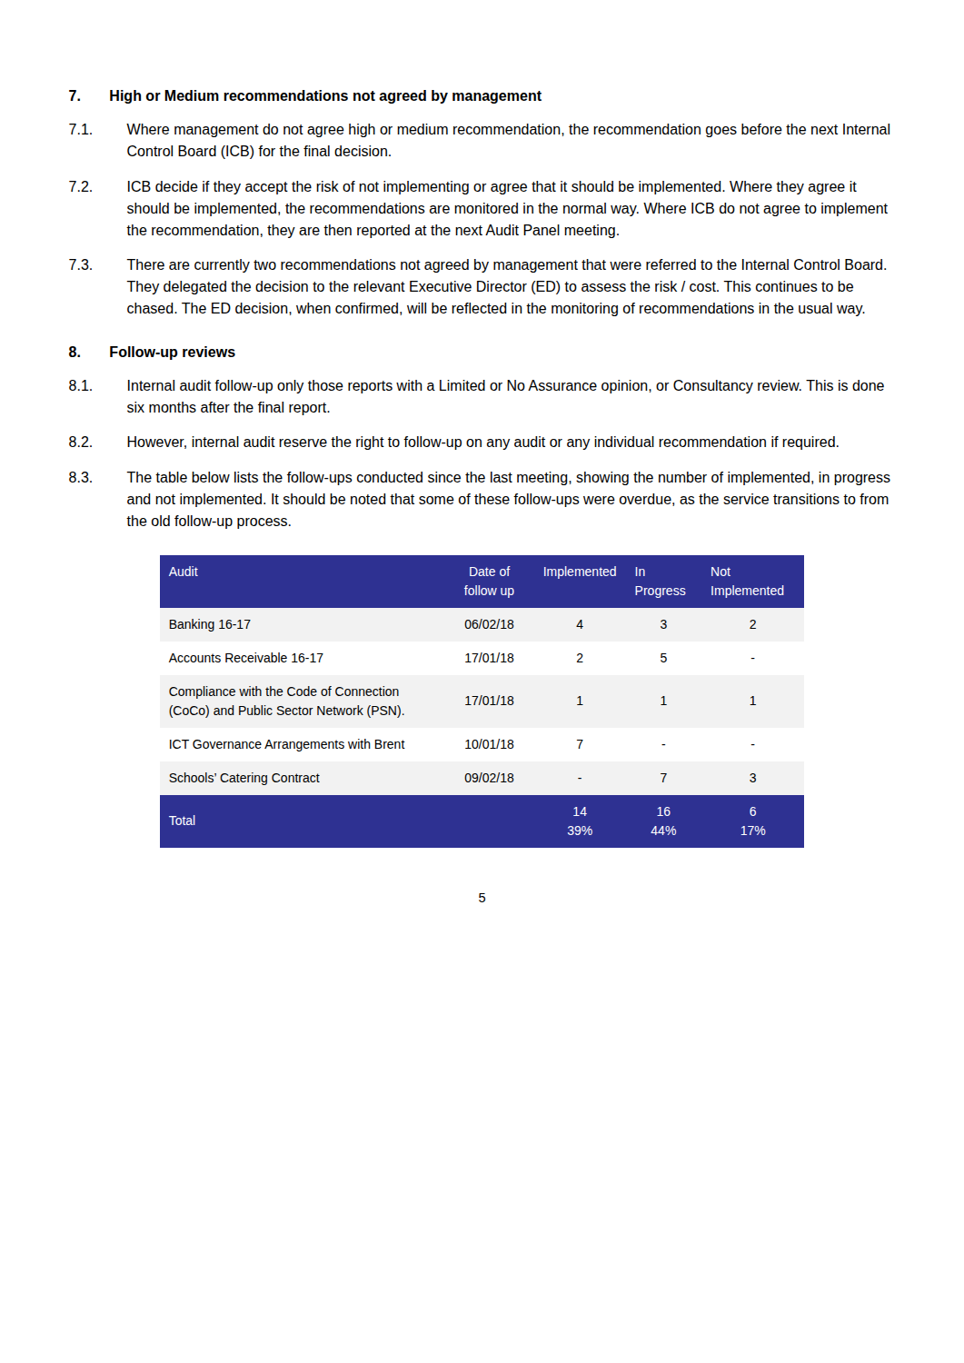7. High or Medium recommendations not agreed by management
7.1. Where management do not agree high or medium recommendation, the recommendation goes before the next Internal Control Board (ICB) for the final decision.
7.2. ICB decide if they accept the risk of not implementing or agree that it should be implemented. Where they agree it should be implemented, the recommendations are monitored in the normal way. Where ICB do not agree to implement the recommendation, they are then reported at the next Audit Panel meeting.
7.3. There are currently two recommendations not agreed by management that were referred to the Internal Control Board. They delegated the decision to the relevant Executive Director (ED) to assess the risk / cost. This continues to be chased. The ED decision, when confirmed, will be reflected in the monitoring of recommendations in the usual way.
8. Follow-up reviews
8.1. Internal audit follow-up only those reports with a Limited or No Assurance opinion, or Consultancy review. This is done six months after the final report.
8.2. However, internal audit reserve the right to follow-up on any audit or any individual recommendation if required.
8.3. The table below lists the follow-ups conducted since the last meeting, showing the number of implemented, in progress and not implemented. It should be noted that some of these follow-ups were overdue, as the service transitions to from the old follow-up process.
| Audit | Date of follow up | Implemented | In Progress | Not Implemented |
| --- | --- | --- | --- | --- |
| Banking 16-17 | 06/02/18 | 4 | 3 | 2 |
| Accounts Receivable 16-17 | 17/01/18 | 2 | 5 | - |
| Compliance with the Code of Connection (CoCo) and Public Sector Network (PSN). | 17/01/18 | 1 | 1 | 1 |
| ICT Governance Arrangements with Brent | 10/01/18 | 7 | - | - |
| Schools’ Catering Contract | 09/02/18 | - | 7 | 3 |
| Total | | 14 39% | 16 44% | 6 17% |
5